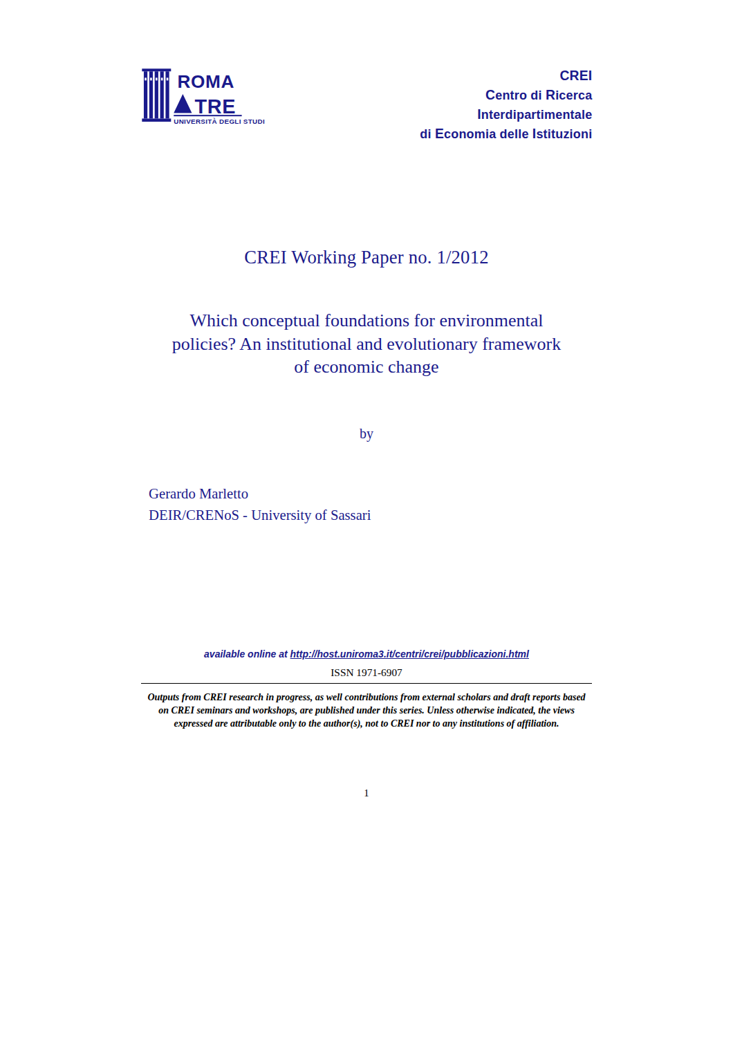ROMA TRE UNIVERSITÀ DEGLI STUDI
CREI
Centro di Ricerca
Interdipartimentale
di Economia delle Istituzioni
CREI Working Paper no. 1/2012
Which conceptual foundations for environmental
policies? An institutional and evolutionary framework
of economic change
by
Gerardo Marletto
DEIR/CRENoS - University of Sassari
available online at http://host.uniroma3.it/centri/crei/pubblicazioni.html
ISSN 1971-6907
Outputs from CREI research in progress, as well contributions from external scholars and draft reports based on CREI seminars and workshops, are published under this series. Unless otherwise indicated, the views expressed are attributable only to the author(s), not to CREI nor to any institutions of affiliation.
1